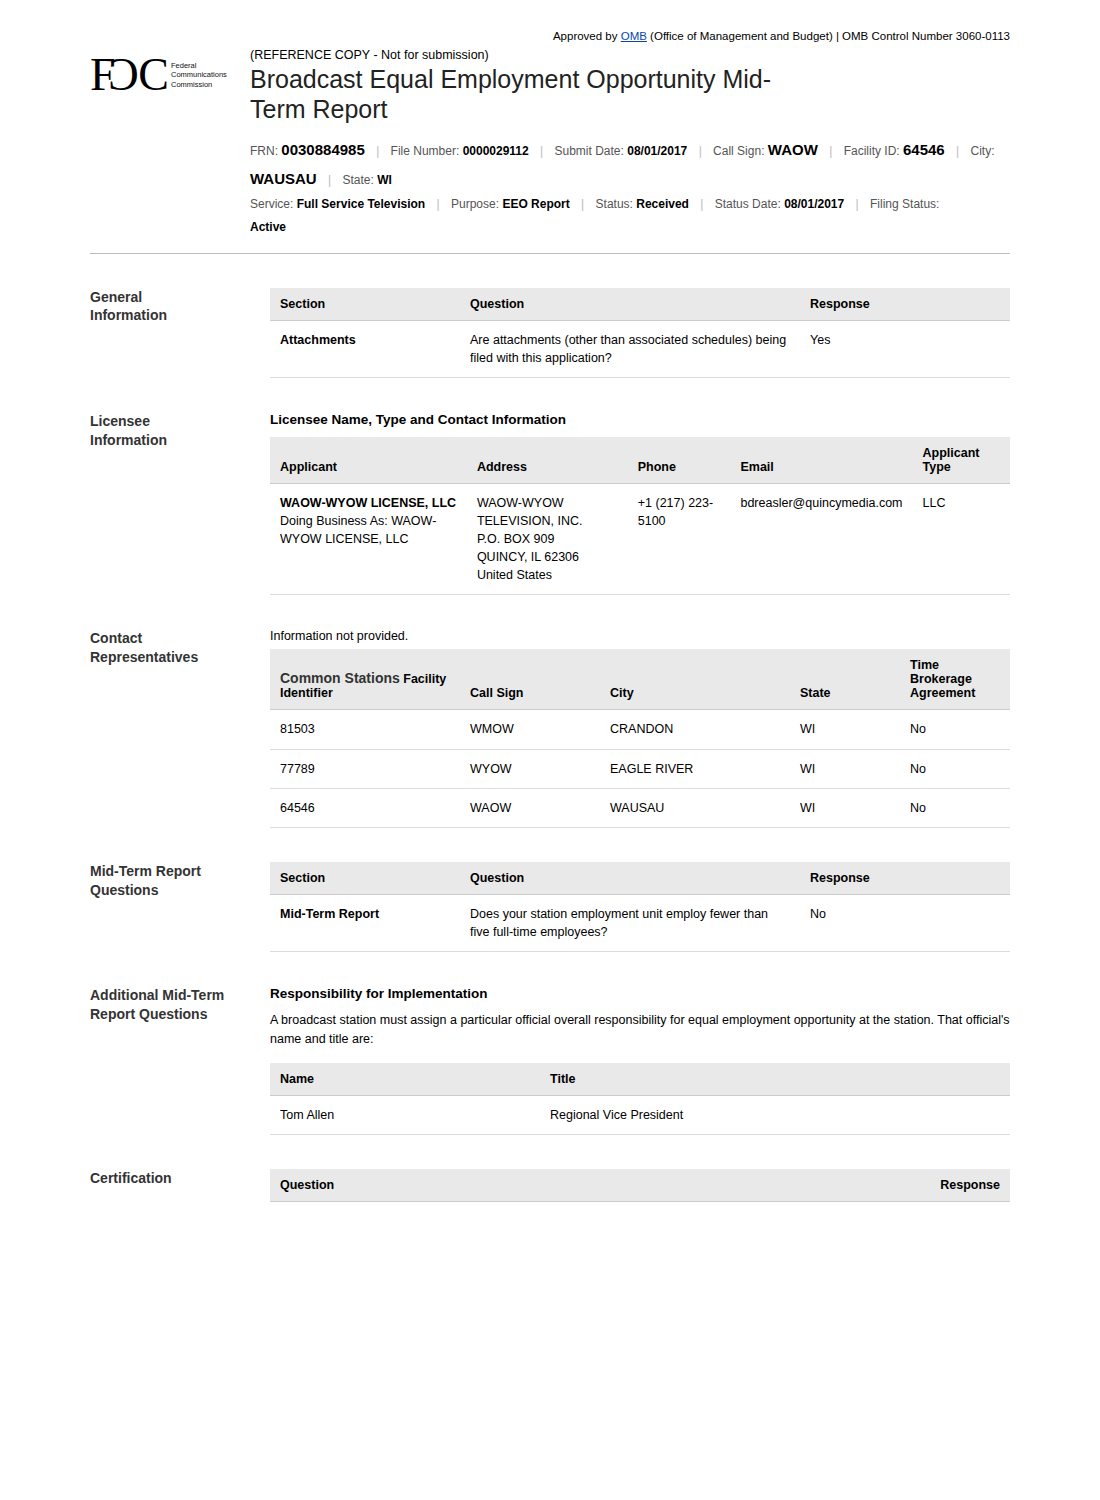Approved by OMB (Office of Management and Budget) | OMB Control Number 3060-0113
FCC Federal
Communications
Commission
(REFERENCE COPY - Not for submission)
Broadcast Equal Employment Opportunity Mid-
Term Report
FRN: 0030884985 | File Number: 0000029112 | Submit Date: 08/01/2017 | Call Sign: WAOW | Facility ID: 64546 | City:
WAUSAU | State: WI
Service: Full Service Television | Purpose: EEO Report | Status: Received | Status Date: 08/01/2017 | Filing Status:
Active
General
Information
| Section | Question | Response |
| --- | --- | --- |
| Attachments | Are attachments (other than associated schedules) being filed with this application? | Yes |
Licensee
Information
Licensee Name, Type and Contact Information
| Applicant | Address | Phone | Email | Applicant Type |
| --- | --- | --- | --- | --- |
| WAOW-WYOW LICENSE, LLC Doing Business As: WAOW-WYOW LICENSE, LLC | WAOW-WYOW TELEVISION, INC. P.O. BOX 909 QUINCY, IL 62306 United States | +1 (217) 223-5100 | bdreasler@quincymedia.com | LLC |
Contact
Representatives
Information not provided.
| Common Stations Facility Identifier | Call Sign | City | State | Time Brokerage Agreement |
| --- | --- | --- | --- | --- |
| 81503 | WMOW | CRANDON | WI | No |
| 77789 | WYOW | EAGLE RIVER | WI | No |
| 64546 | WAOW | WAUSAU | WI | No |
Mid-Term Report
Questions
| Section | Question | Response |
| --- | --- | --- |
| Mid-Term Report | Does your station employment unit employ fewer than five full-time employees? | No |
Additional Mid-Term Report Questions
Responsibility for Implementation
A broadcast station must assign a particular official overall responsibility for equal employment opportunity at the station. That official's name and title are:
| Name | Title |
| --- | --- |
| Tom Allen | Regional Vice President |
Certification
| Question | Response |
| --- | --- |